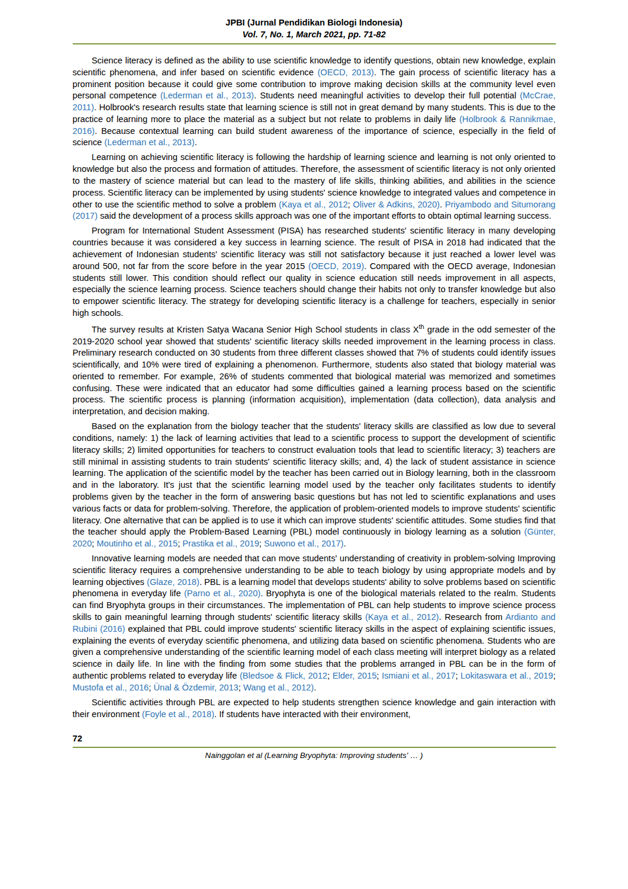JPBI (Jurnal Pendidikan Biologi Indonesia)
Vol. 7, No. 1, March 2021, pp. 71-82
Science literacy is defined as the ability to use scientific knowledge to identify questions, obtain new knowledge, explain scientific phenomena, and infer based on scientific evidence (OECD, 2013). The gain process of scientific literacy has a prominent position because it could give some contribution to improve making decision skills at the community level even personal competence (Lederman et al., 2013). Students need meaningful activities to develop their full potential (McCrae, 2011). Holbrook's research results state that learning science is still not in great demand by many students. This is due to the practice of learning more to place the material as a subject but not relate to problems in daily life (Holbrook & Rannikmae, 2016). Because contextual learning can build student awareness of the importance of science, especially in the field of science (Lederman et al., 2013).
Learning on achieving scientific literacy is following the hardship of learning science and learning is not only oriented to knowledge but also the process and formation of attitudes. Therefore, the assessment of scientific literacy is not only oriented to the mastery of science material but can lead to the mastery of life skills, thinking abilities, and abilities in the science process. Scientific literacy can be implemented by using students' science knowledge to integrated values and competence in other to use the scientific method to solve a problem (Kaya et al., 2012; Oliver & Adkins, 2020). Priyambodo and Situmorang (2017) said the development of a process skills approach was one of the important efforts to obtain optimal learning success.
Program for International Student Assessment (PISA) has researched students' scientific literacy in many developing countries because it was considered a key success in learning science. The result of PISA in 2018 had indicated that the achievement of Indonesian students' scientific literacy was still not satisfactory because it just reached a lower level was around 500, not far from the score before in the year 2015 (OECD, 2019). Compared with the OECD average, Indonesian students still lower. This condition should reflect our quality in science education still needs improvement in all aspects, especially the science learning process. Science teachers should change their habits not only to transfer knowledge but also to empower scientific literacy. The strategy for developing scientific literacy is a challenge for teachers, especially in senior high schools.
The survey results at Kristen Satya Wacana Senior High School students in class Xth grade in the odd semester of the 2019-2020 school year showed that students' scientific literacy skills needed improvement in the learning process in class. Preliminary research conducted on 30 students from three different classes showed that 7% of students could identify issues scientifically, and 10% were tired of explaining a phenomenon. Furthermore, students also stated that biology material was oriented to remember. For example, 26% of students commented that biological material was memorized and sometimes confusing. These were indicated that an educator had some difficulties gained a learning process based on the scientific process. The scientific process is planning (information acquisition), implementation (data collection), data analysis and interpretation, and decision making.
Based on the explanation from the biology teacher that the students' literacy skills are classified as low due to several conditions, namely: 1) the lack of learning activities that lead to a scientific process to support the development of scientific literacy skills; 2) limited opportunities for teachers to construct evaluation tools that lead to scientific literacy; 3) teachers are still minimal in assisting students to train students' scientific literacy skills; and, 4) the lack of student assistance in science learning. The application of the scientific model by the teacher has been carried out in Biology learning, both in the classroom and in the laboratory. It's just that the scientific learning model used by the teacher only facilitates students to identify problems given by the teacher in the form of answering basic questions but has not led to scientific explanations and uses various facts or data for problem-solving. Therefore, the application of problem-oriented models to improve students' scientific literacy. One alternative that can be applied is to use it which can improve students' scientific attitudes. Some studies find that the teacher should apply the Problem-Based Learning (PBL) model continuously in biology learning as a solution (Günter, 2020; Moutinho et al., 2015; Prastika et al., 2019; Suwono et al., 2017).
Innovative learning models are needed that can move students' understanding of creativity in problem-solving Improving scientific literacy requires a comprehensive understanding to be able to teach biology by using appropriate models and by learning objectives (Glaze, 2018). PBL is a learning model that develops students' ability to solve problems based on scientific phenomena in everyday life (Parno et al., 2020). Bryophyta is one of the biological materials related to the realm. Students can find Bryophyta groups in their circumstances. The implementation of PBL can help students to improve science process skills to gain meaningful learning through students' scientific literacy skills (Kaya et al., 2012). Research from Ardianto and Rubini (2016) explained that PBL could improve students' scientific literacy skills in the aspect of explaining scientific issues, explaining the events of everyday scientific phenomena, and utilizing data based on scientific phenomena. Students who are given a comprehensive understanding of the scientific learning model of each class meeting will interpret biology as a related science in daily life. In line with the finding from some studies that the problems arranged in PBL can be in the form of authentic problems related to everyday life (Bledsoe & Flick, 2012; Elder, 2015; Ismiani et al., 2017; Lokitaswara et al., 2019; Mustofa et al., 2016; Ünal & Özdemir, 2013; Wang et al., 2012).
Scientific activities through PBL are expected to help students strengthen science knowledge and gain interaction with their environment (Foyle et al., 2018). If students have interacted with their environment,
72
Nainggolan et al (Learning Bryophyta: Improving students' … )